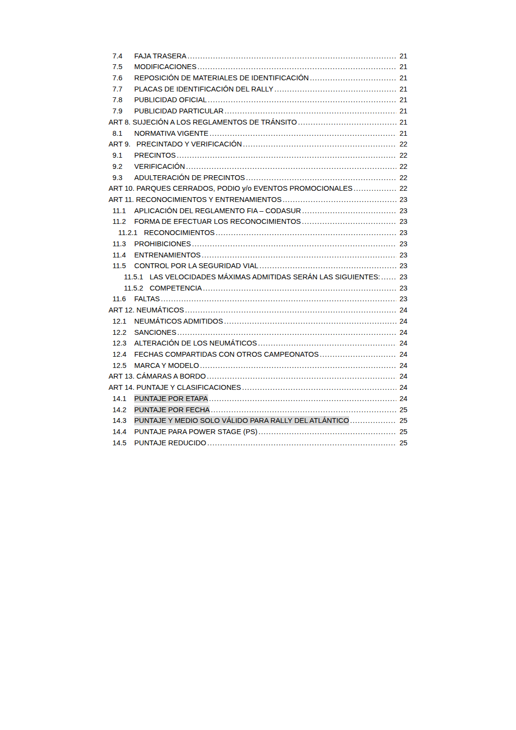7.4 FAJA TRASERA.................................................................................................. 21
7.5 MODIFICACIONES......................................................................................... 21
7.6 REPOSICIÓN DE MATERIALES DE IDENTIFICACIÓN....................................... 21
7.7 PLACAS DE IDENTIFICACIÓN DEL RALLY..................................................... 21
7.8 PUBLICIDAD OFICIAL.................................................................................. 21
7.9 PUBLICIDAD PARTICULAR......................................................................... 21
ART 8. SUJECIÓN A LOS REGLAMENTOS DE TRÁNSITO............................................................. 21
8.1 NORMATIVA VIGENTE.................................................................................. 21
ART 9. PRECINTADO Y VERIFICACIÓN................................................................................... 22
9.1 PRECINTOS............................................................................................................. 22
9.2 VERIFICACIÓN............................................................................................................. 22
9.3 ADULTERACIÓN DE PRECINTOS................................................................................. 22
ART 10. PARQUES CERRADOS, PODIO y/o EVENTOS PROMOCIONALES..................................... 22
ART 11. RECONOCIMIENTOS Y ENTRENAMIENTOS....................................................................... 23
11.1 APLICACIÓN DEL REGLAMENTO FIA – CODASUR......................................................... 23
11.2 FORMA DE EFECTUAR LOS RECONOCIMIENTOS........................................................... 23
11.2.1 RECONOCIMIENTOS................................................................................................. 23
11.3 PROHIBICIONES............................................................................................................. 23
11.4 ENTRENAMIENTOS......................................................................................................... 23
11.5 CONTROL POR LA SEGURIDAD VIAL............................................................................. 23
11.5.1 LAS VELOCIDADES MÁXIMAS ADMITIDAS SERÁN LAS SIGUIENTES:.................... 23
11.5.2 COMPETENCIA......................................................................................................... 23
11.6 FALTAS............................................................................................................................. 23
ART 12. NEUMÁTICOS............................................................................................................................. 24
12.1 NEUMÁTICOS ADMITIDOS............................................................................................. 24
12.2 SANCIONES............................................................................................................. 24
12.3 ALTERACIÓN DE LOS NEUMÁTICOS............................................................................. 24
12.4 FECHAS COMPARTIDAS CON OTROS CAMPEONATOS................................................. 24
12.5 MARCA Y MODELO......................................................................................................... 24
ART 13. CÁMARAS A BORDO................................................................................................................. 24
ART 14. PUNTAJE Y CLASIFICACIONES................................................................................................. 24
14.1 PUNTAJE POR ETAPA......................................................................................................... 24
14.2 PUNTAJE POR FECHA......................................................................................................... 25
14.3 PUNTAJE Y MEDIO SOLO VÁLIDO PARA RALLY DEL ATLÁNTICO................................... 25
14.4 PUNTAJE PARA POWER STAGE (PS)............................................................................. 25
14.5 PUNTAJE REDUCIDO......................................................................................................... 25